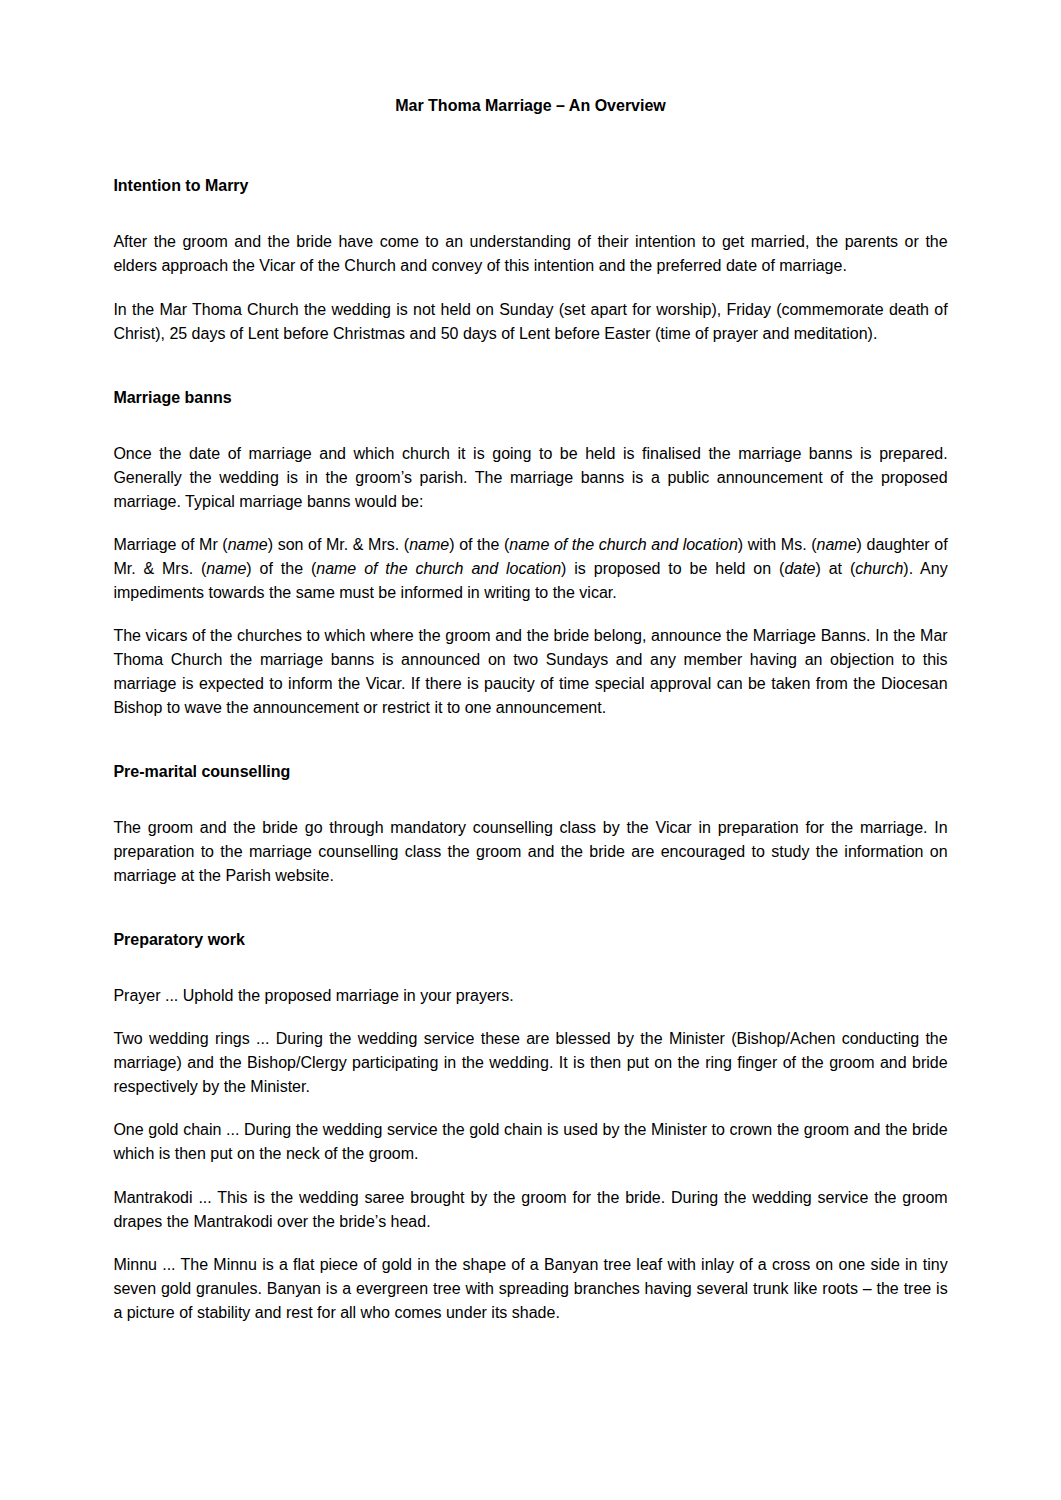Mar Thoma Marriage – An Overview
Intention to Marry
After the groom and the bride have come to an understanding of their intention to get married, the parents or the elders approach the Vicar of the Church and convey of this intention and the preferred date of marriage.
In the Mar Thoma Church the wedding is not held on Sunday (set apart for worship), Friday (commemorate death of Christ), 25 days of Lent before Christmas and 50 days of Lent before Easter (time of prayer and meditation).
Marriage banns
Once the date of marriage and which church it is going to be held is finalised the marriage banns is prepared. Generally the wedding is in the groom’s parish. The marriage banns is a public announcement of the proposed marriage. Typical marriage banns would be:
Marriage of Mr (name) son of Mr. & Mrs. (name) of the (name of the church and location) with Ms. (name) daughter of Mr. & Mrs. (name) of the (name of the church and location) is proposed to be held on (date) at (church). Any impediments towards the same must be informed in writing to the vicar.
The vicars of the churches to which where the groom and the bride belong, announce the Marriage Banns. In the Mar Thoma Church the marriage banns is announced on two Sundays and any member having an objection to this marriage is expected to inform the Vicar. If there is paucity of time special approval can be taken from the Diocesan Bishop to wave the announcement or restrict it to one announcement.
Pre-marital counselling
The groom and the bride go through mandatory counselling class by the Vicar in preparation for the marriage. In preparation to the marriage counselling class the groom and the bride are encouraged to study the information on marriage at the Parish website.
Preparatory work
Prayer ... Uphold the proposed marriage in your prayers.
Two wedding rings ... During the wedding service these are blessed by the Minister (Bishop/Achen conducting the marriage) and the Bishop/Clergy participating in the wedding. It is then put on the ring finger of the groom and bride respectively by the Minister.
One gold chain ... During the wedding service the gold chain is used by the Minister to crown the groom and the bride which is then put on the neck of the groom.
Mantrakodi ... This is the wedding saree brought by the groom for the bride. During the wedding service the groom drapes the Mantrakodi over the bride’s head.
Minnu ... The Minnu is a flat piece of gold in the shape of a Banyan tree leaf with inlay of a cross on one side in tiny seven gold granules. Banyan is a evergreen tree with spreading branches having several trunk like roots – the tree is a picture of stability and rest for all who comes under its shade.